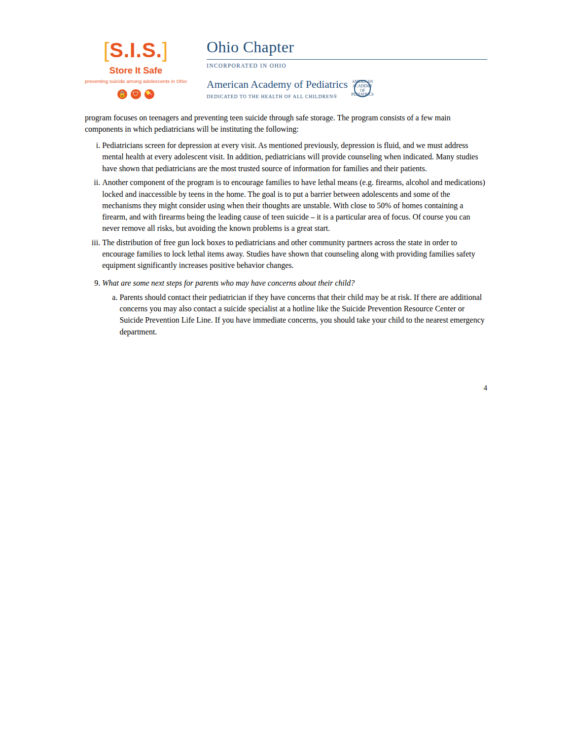[S.I.S.]
Store It Safe
preventing suicide among adolescents in Ohio
🔒 🛡 💊
Ohio Chapter
Incorporated in Ohio
American Academy of Pediatrics
Dedicated to the health of all children®
AMERICAN ACADEMY OF PEDIATRICS
program focuses on teenagers and preventing teen suicide through safe storage. The program consists of a few main components in which pediatricians will be instituting the following:
Pediatricians screen for depression at every visit. As mentioned previously, depression is fluid, and we must address mental health at every adolescent visit. In addition, pediatricians will provide counseling when indicated. Many studies have shown that pediatricians are the most trusted source of information for families and their patients.
Another component of the program is to encourage families to have lethal means (e.g. firearms, alcohol and medications) locked and inaccessible by teens in the home. The goal is to put a barrier between adolescents and some of the mechanisms they might consider using when their thoughts are unstable. With close to 50% of homes containing a firearm, and with firearms being the leading cause of teen suicide – it is a particular area of focus. Of course you can never remove all risks, but avoiding the known problems is a great start.
The distribution of free gun lock boxes to pediatricians and other community partners across the state in order to encourage families to lock lethal items away. Studies have shown that counseling along with providing families safety equipment significantly increases positive behavior changes.
What are some next steps for parents who may have concerns about their child?
Parents should contact their pediatrician if they have concerns that their child may be at risk. If there are additional concerns you may also contact a suicide specialist at a hotline like the Suicide Prevention Resource Center or Suicide Prevention Life Line. If you have immediate concerns, you should take your child to the nearest emergency department.
4